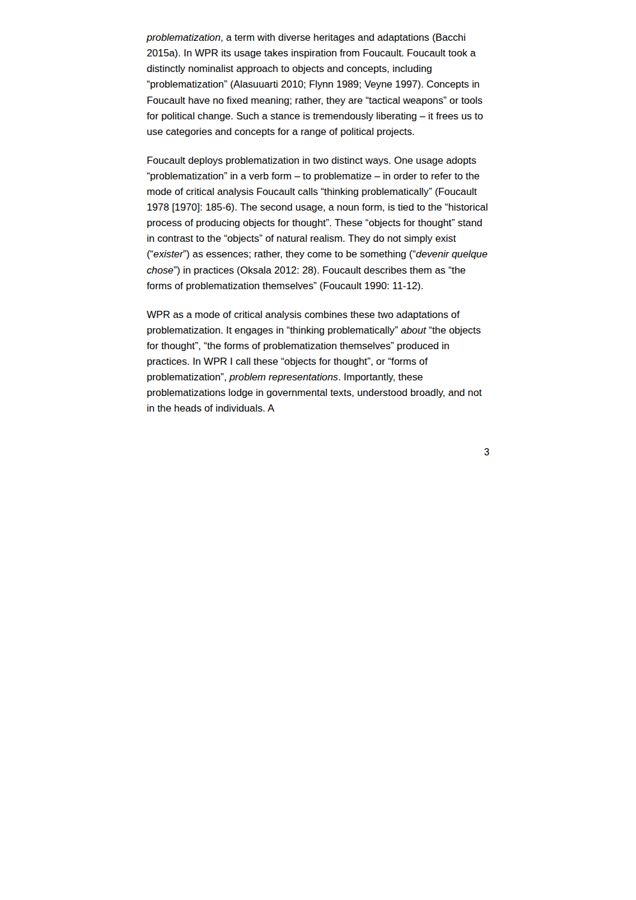problematization, a term with diverse heritages and adaptations (Bacchi 2015a). In WPR its usage takes inspiration from Foucault. Foucault took a distinctly nominalist approach to objects and concepts, including “problematization” (Alasuuarti 2010; Flynn 1989; Veyne 1997). Concepts in Foucault have no fixed meaning; rather, they are “tactical weapons” or tools for political change. Such a stance is tremendously liberating – it frees us to use categories and concepts for a range of political projects.
Foucault deploys problematization in two distinct ways. One usage adopts “problematization” in a verb form – to problematize – in order to refer to the mode of critical analysis Foucault calls “thinking problematically” (Foucault 1978 [1970]: 185-6). The second usage, a noun form, is tied to the “historical process of producing objects for thought”. These “objects for thought” stand in contrast to the “objects” of natural realism. They do not simply exist (“exister”) as essences; rather, they come to be something (“devenir quelque chose”) in practices (Oksala 2012: 28). Foucault describes them as “the forms of problematization themselves” (Foucault 1990: 11-12).
WPR as a mode of critical analysis combines these two adaptations of problematization. It engages in “thinking problematically” about “the objects for thought”, “the forms of problematization themselves” produced in practices. In WPR I call these “objects for thought”, or “forms of problematization”, problem representations. Importantly, these problematizations lodge in governmental texts, understood broadly, and not in the heads of individuals. A
3